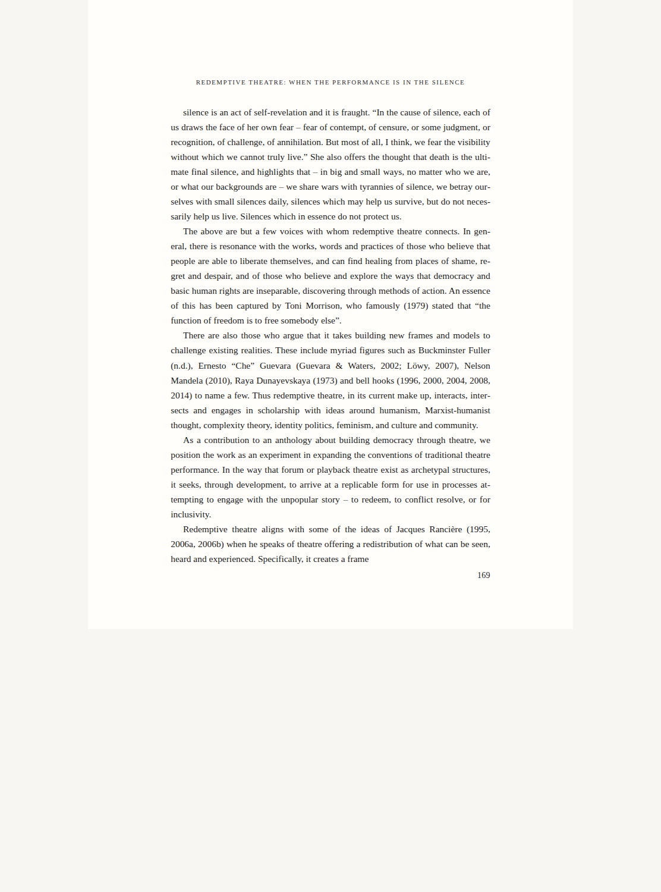Redemptive Theatre: When the Performance is in the Silence
silence is an act of self-revelation and it is fraught. “In the cause of silence, each of us draws the face of her own fear – fear of contempt, of censure, or some judgment, or recognition, of challenge, of annihilation. But most of all, I think, we fear the visibility without which we cannot truly live.” She also offers the thought that death is the ultimate final silence, and highlights that – in big and small ways, no matter who we are, or what our backgrounds are – we share wars with tyrannies of silence, we betray ourselves with small silences daily, silences which may help us survive, but do not necessarily help us live. Silences which in essence do not protect us.
The above are but a few voices with whom redemptive theatre connects. In general, there is resonance with the works, words and practices of those who believe that people are able to liberate themselves, and can find healing from places of shame, regret and despair, and of those who believe and explore the ways that democracy and basic human rights are inseparable, discovering through methods of action. An essence of this has been captured by Toni Morrison, who famously (1979) stated that “the function of freedom is to free somebody else”.
There are also those who argue that it takes building new frames and models to challenge existing realities. These include myriad figures such as Buckminster Fuller (n.d.), Ernesto “Che” Guevara (Guevara & Waters, 2002; Löwy, 2007), Nelson Mandela (2010), Raya Dunayevskaya (1973) and bell hooks (1996, 2000, 2004, 2008, 2014) to name a few. Thus redemptive theatre, in its current make up, interacts, intersects and engages in scholarship with ideas around humanism, Marxist-humanist thought, complexity theory, identity politics, feminism, and culture and community.
As a contribution to an anthology about building democracy through theatre, we position the work as an experiment in expanding the conventions of traditional theatre performance. In the way that forum or playback theatre exist as archetypal structures, it seeks, through development, to arrive at a replicable form for use in processes attempting to engage with the unpopular story – to redeem, to conflict resolve, or for inclusivity.
Redemptive theatre aligns with some of the ideas of Jacques Rancière (1995, 2006a, 2006b) when he speaks of theatre offering a redistribution of what can be seen, heard and experienced. Specifically, it creates a frame
169